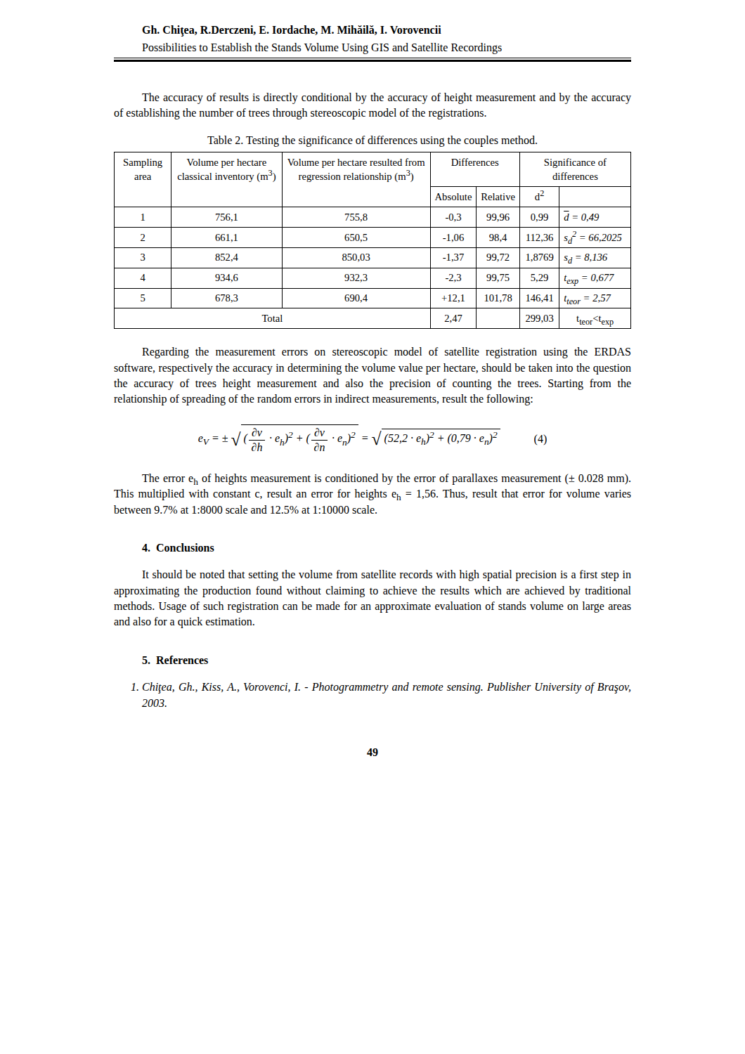Gh. Chiţea, R.Derczeni, E. Iordache, M. Mihăilă, I. Vorovencii
Possibilities to Establish the Stands Volume Using GIS and Satellite Recordings
The accuracy of results is directly conditional by the accuracy of height measurement and by the accuracy of establishing the number of trees through stereoscopic model of the registrations.
Table 2. Testing the significance of differences using the couples method.
| Sampling area | Volume per hectare classical inventory (m 3 ) | Volume per hectare resulted from regression relationship (m 3 ) | Differences | Significance of differences |
| --- | --- | --- | --- | --- |
| Absolute | Relative | d 2 | |
| 1 | 756,1 | 755,8 | -0,3 | 99,96 | 0,99 | d = 0,49 |
| 2 | 661,1 | 650,5 | -1,06 | 98,4 | 112,36 | s d 2 = 66,2025 |
| 3 | 852,4 | 850,03 | -1,37 | 99,72 | 1,8769 | s d = 8,136 |
| 4 | 934,6 | 932,3 | -2,3 | 99,75 | 5,29 | t exp = 0,677 |
| 5 | 678,3 | 690,4 | +12,1 | 101,78 | 146,41 | t teor = 2,57 |
| Total | 2,47 | | 299,03 | t teor <t exp |
Regarding the measurement errors on stereoscopic model of satellite registration using the ERDAS software, respectively the accuracy in determining the volume value per hectare, should be taken into the question the accuracy of trees height measurement and also the precision of counting the trees. Starting from the relationship of spreading of the random errors in indirect measurements, result the following:
eV = ± (∂v∂h · eh)2 + (∂v∂n · en)2 = (52,2 · eh)2 + (0,79 · en)2 (4)
The error eh of heights measurement is conditioned by the error of parallaxes measurement (± 0.028 mm). This multiplied with constant c, result an error for heights eh = 1,56. Thus, result that error for volume varies between 9.7% at 1:8000 scale and 12.5% at 1:10000 scale.
4. Conclusions
It should be noted that setting the volume from satellite records with high spatial precision is a first step in approximating the production found without claiming to achieve the results which are achieved by traditional methods. Usage of such registration can be made for an approximate evaluation of stands volume on large areas and also for a quick estimation.
5. References
Chiţea, Gh., Kiss, A., Vorovenci, I. - Photogrammetry and remote sensing. Publisher University of Braşov, 2003.
49